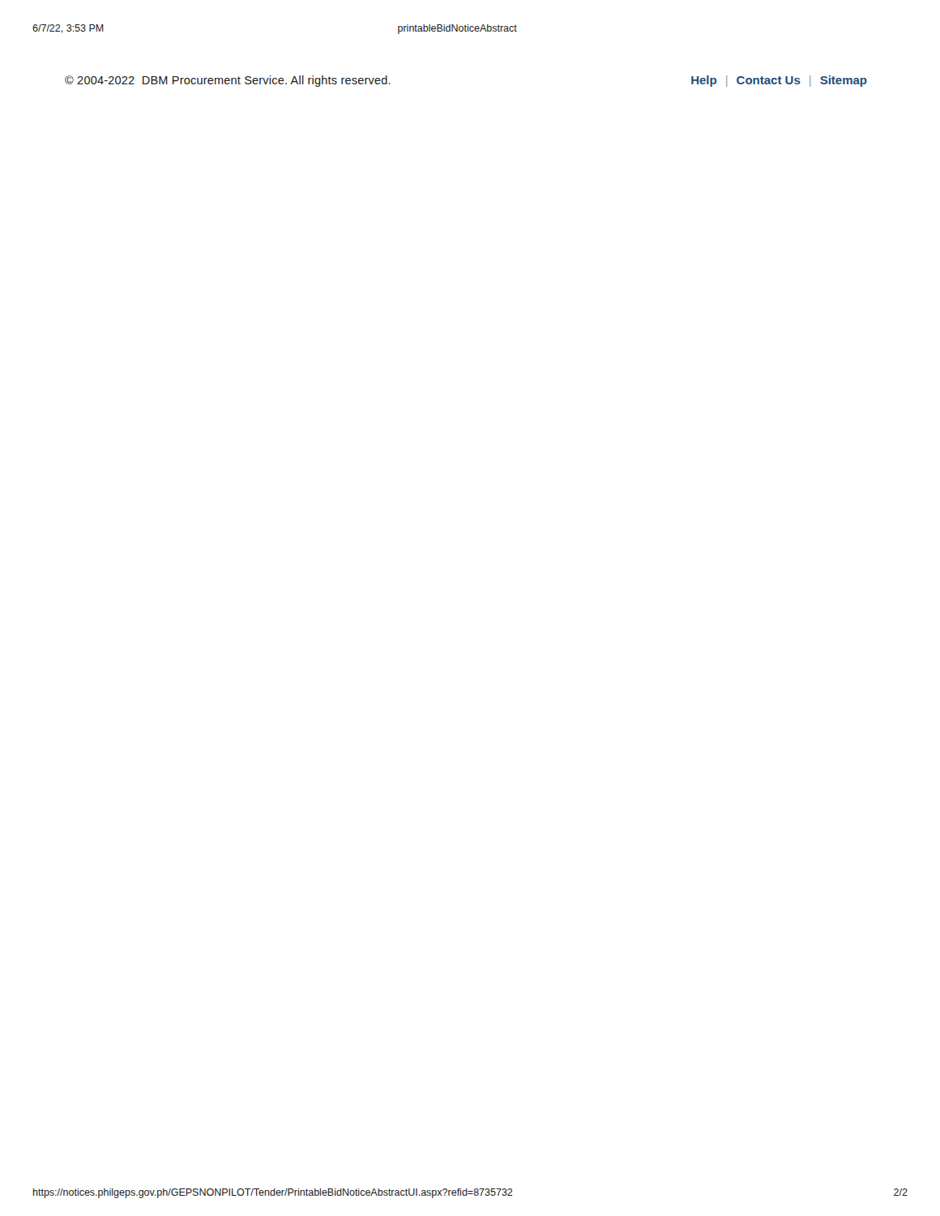6/7/22, 3:53 PM printableBidNoticeAbstract
© 2004-2022 DBM Procurement Service. All rights reserved.
Help|Contact Us|Sitemap
https://notices.philgeps.gov.ph/GEPSNONPILOT/Tender/PrintableBidNoticeAbstractUI.aspx?refid=8735732 2/2